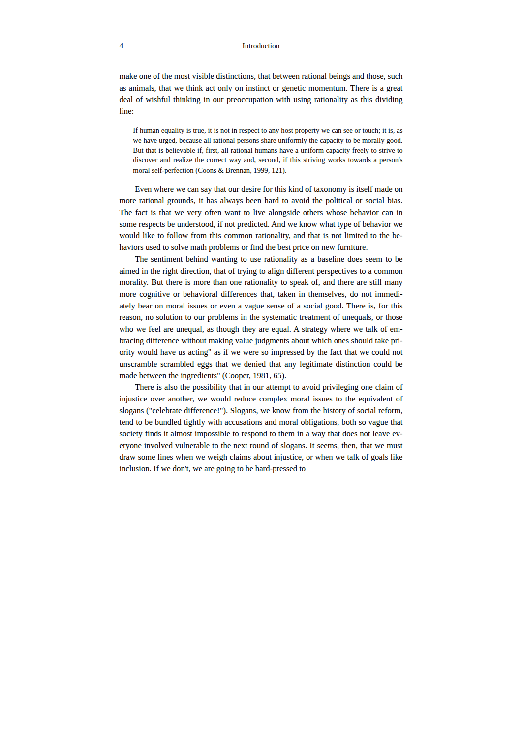4 Introduction
make one of the most visible distinctions, that between rational beings and those, such as animals, that we think act only on instinct or genetic momentum. There is a great deal of wishful thinking in our preoccupation with using rationality as this dividing line:
If human equality is true, it is not in respect to any host property we can see or touch; it is, as we have urged, because all rational persons share uniformly the capacity to be morally good. But that is believable if, first, all rational humans have a uniform capacity freely to strive to discover and realize the correct way and, second, if this striving works towards a person's moral self-perfection (Coons & Brennan, 1999, 121).
Even where we can say that our desire for this kind of taxonomy is itself made on more rational grounds, it has always been hard to avoid the political or social bias. The fact is that we very often want to live alongside others whose behavior can in some respects be understood, if not predicted. And we know what type of behavior we would like to follow from this common rationality, and that is not limited to the behaviors used to solve math problems or find the best price on new furniture.
The sentiment behind wanting to use rationality as a baseline does seem to be aimed in the right direction, that of trying to align different perspectives to a common morality. But there is more than one rationality to speak of, and there are still many more cognitive or behavioral differences that, taken in themselves, do not immediately bear on moral issues or even a vague sense of a social good. There is, for this reason, no solution to our problems in the systematic treatment of unequals, or those who we feel are unequal, as though they are equal. A strategy where we talk of embracing difference without making value judgments about which ones should take priority would have us acting" as if we were so impressed by the fact that we could not unscramble scrambled eggs that we denied that any legitimate distinction could be made between the ingredients" (Cooper, 1981, 65).
There is also the possibility that in our attempt to avoid privileging one claim of injustice over another, we would reduce complex moral issues to the equivalent of slogans ("celebrate difference!"). Slogans, we know from the history of social reform, tend to be bundled tightly with accusations and moral obligations, both so vague that society finds it almost impossible to respond to them in a way that does not leave everyone involved vulnerable to the next round of slogans. It seems, then, that we must draw some lines when we weigh claims about injustice, or when we talk of goals like inclusion. If we don't, we are going to be hard-pressed to